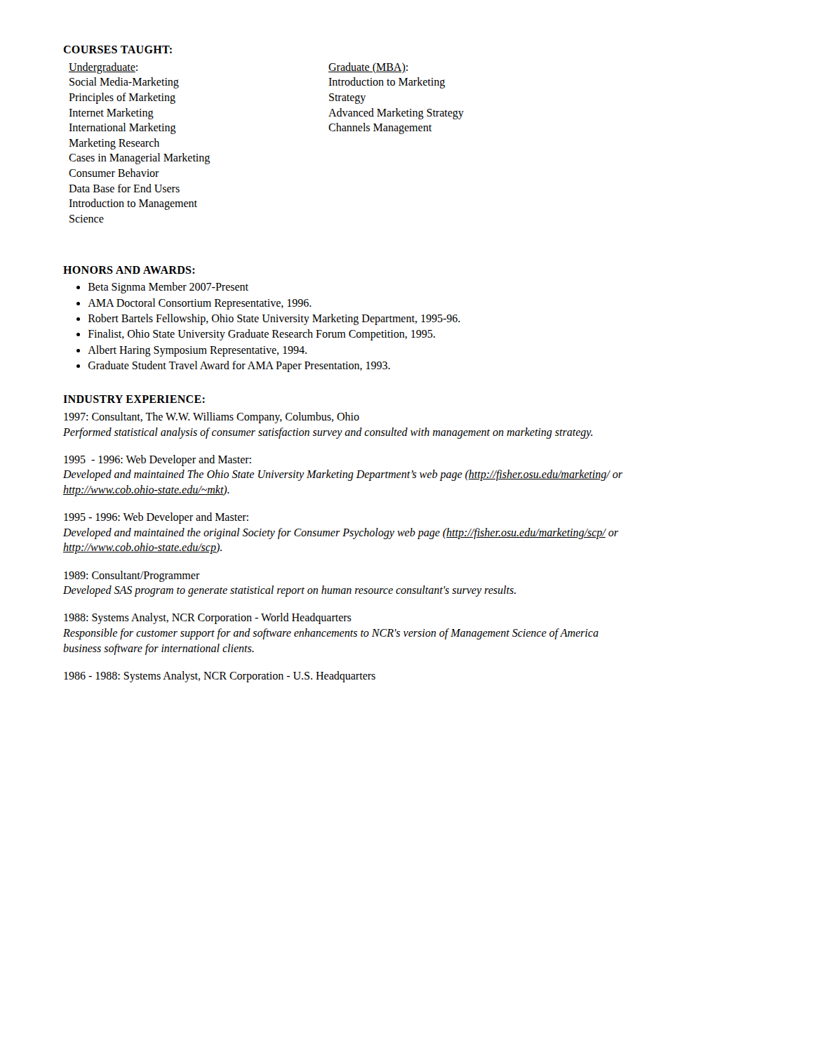COURSES TAUGHT:
| Undergraduate : Social Media-Marketing Principles of Marketing Internet Marketing International Marketing Marketing Research Cases in Managerial Marketing Consumer Behavior Data Base for End Users Introduction to Management Science | Graduate (MBA) : Introduction to Marketing Strategy Advanced Marketing Strategy Channels Management |
HONORS AND AWARDS:
Beta Signma Member 2007-Present
AMA Doctoral Consortium Representative, 1996.
Robert Bartels Fellowship, Ohio State University Marketing Department, 1995-96.
Finalist, Ohio State University Graduate Research Forum Competition, 1995.
Albert Haring Symposium Representative, 1994.
Graduate Student Travel Award for AMA Paper Presentation, 1993.
INDUSTRY EXPERIENCE:
1997: Consultant, The W.W. Williams Company, Columbus, Ohio
Performed statistical analysis of consumer satisfaction survey and consulted with management on marketing strategy.
1995 - 1996: Web Developer and Master:
Developed and maintained The Ohio State University Marketing Department’s web page (http://fisher.osu.edu/marketing/ or http://www.cob.ohio-state.edu/~mkt).
1995 - 1996: Web Developer and Master:
Developed and maintained the original Society for Consumer Psychology web page (http://fisher.osu.edu/marketing/scp/ or http://www.cob.ohio-state.edu/scp).
1989: Consultant/Programmer
Developed SAS program to generate statistical report on human resource consultant's survey results.
1988: Systems Analyst, NCR Corporation - World Headquarters
Responsible for customer support for and software enhancements to NCR's version of Management Science of America business software for international clients.
1986 - 1988: Systems Analyst, NCR Corporation - U.S. Headquarters